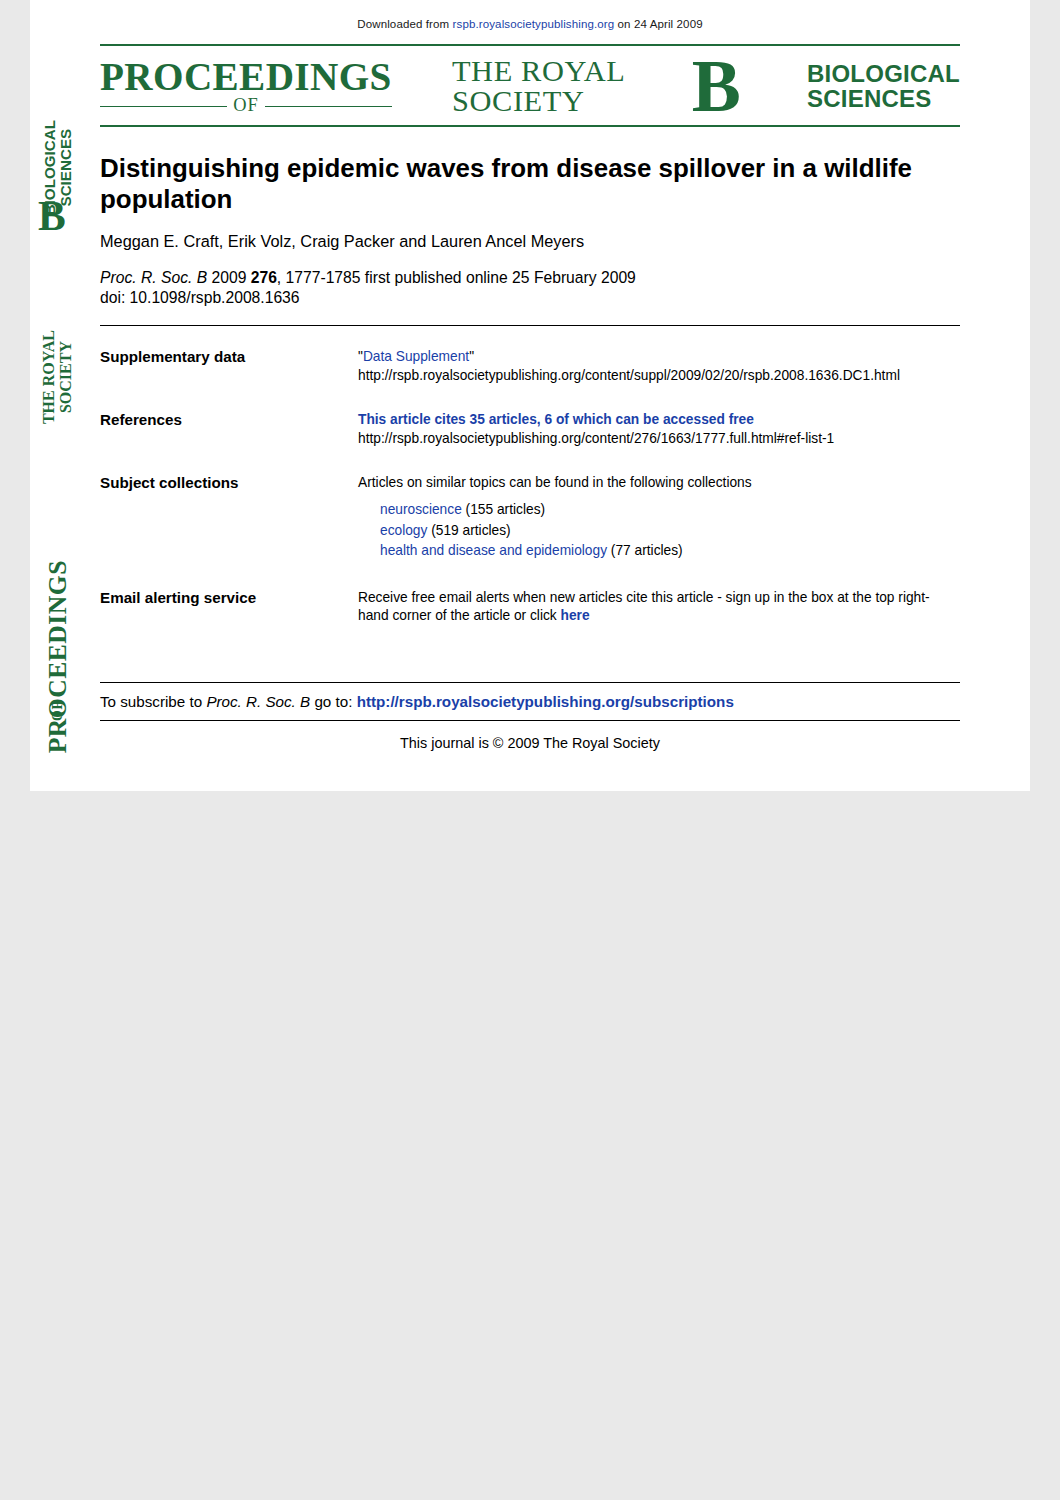BIOLOGICAL
SCIENCES
B
THE ROYAL
SOCIETY
PROCEEDINGS
OF
BIOLOGICAL
SCIENCES
B
THE ROYAL
SOCIETY
PROCEEDINGS
OF
Downloaded from rspb.royalsocietypublishing.org on 24 April 2009
PROCEEDINGS OF
THE ROYAL SOCIETY
B
BIOLOGICAL SCIENCES
Distinguishing epidemic waves from disease spillover in a wildlife population
Meggan E. Craft, Erik Volz, Craig Packer and Lauren Ancel Meyers
Proc. R. Soc. B 2009 276, 1777-1785 first published online 25 February 2009
doi: 10.1098/rspb.2008.1636
| Supplementary data | " Data Supplement " http://rspb.royalsocietypublishing.org/content/suppl/2009/02/20/rspb.2008.1636.DC1.html |
| References | This article cites 35 articles, 6 of which can be accessed free http://rspb.royalsocietypublishing.org/content/276/1663/1777.full.html#ref-list-1 |
| Subject collections | Articles on similar topics can be found in the following collections neuroscience (155 articles) ecology (519 articles) health and disease and epidemiology (77 articles) |
| Email alerting service | Receive free email alerts when new articles cite this article - sign up in the box at the top right-hand corner of the article or click here |
To subscribe to Proc. R. Soc. B go to: http://rspb.royalsocietypublishing.org/subscriptions
This journal is © 2009 The Royal Society